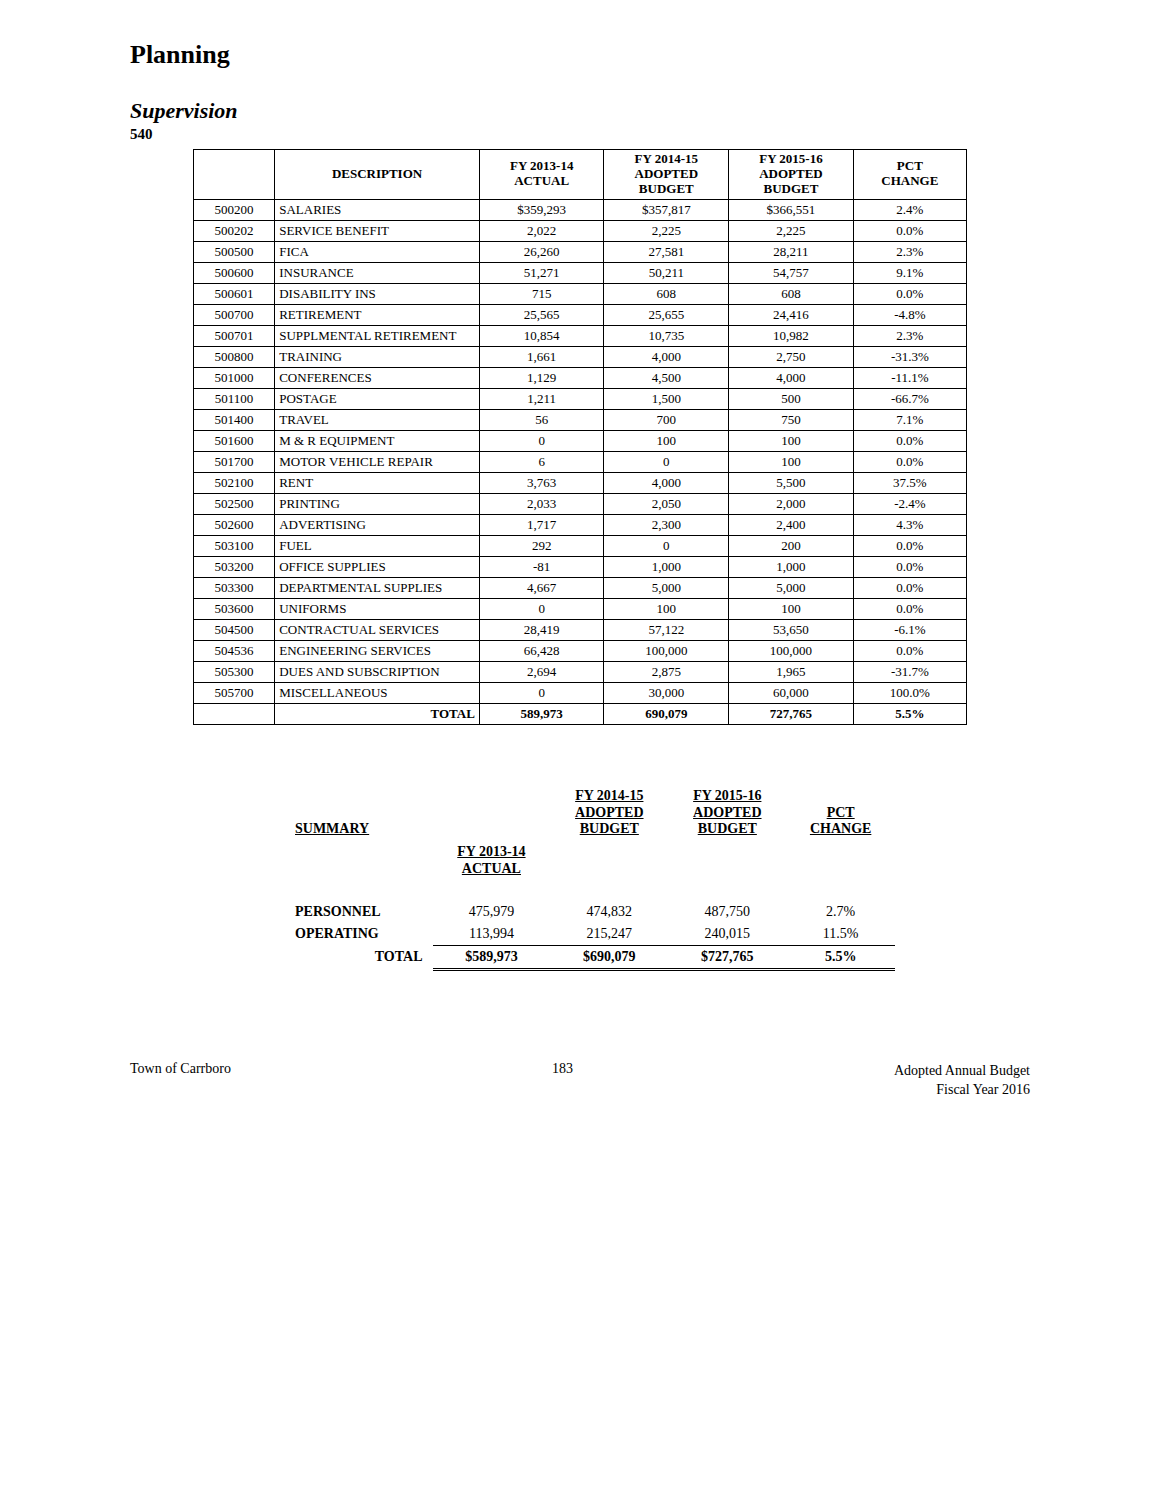Planning
Supervision
540
| | DESCRIPTION | FY 2013-14 ACTUAL | FY 2014-15 ADOPTED BUDGET | FY 2015-16 ADOPTED BUDGET | PCT CHANGE |
| --- | --- | --- | --- | --- | --- |
| 500200 | SALARIES | $359,293 | $357,817 | $366,551 | 2.4% |
| 500202 | SERVICE BENEFIT | 2,022 | 2,225 | 2,225 | 0.0% |
| 500500 | FICA | 26,260 | 27,581 | 28,211 | 2.3% |
| 500600 | INSURANCE | 51,271 | 50,211 | 54,757 | 9.1% |
| 500601 | DISABILITY INS | 715 | 608 | 608 | 0.0% |
| 500700 | RETIREMENT | 25,565 | 25,655 | 24,416 | -4.8% |
| 500701 | SUPPLMENTAL RETIREMENT | 10,854 | 10,735 | 10,982 | 2.3% |
| 500800 | TRAINING | 1,661 | 4,000 | 2,750 | -31.3% |
| 501000 | CONFERENCES | 1,129 | 4,500 | 4,000 | -11.1% |
| 501100 | POSTAGE | 1,211 | 1,500 | 500 | -66.7% |
| 501400 | TRAVEL | 56 | 700 | 750 | 7.1% |
| 501600 | M & R EQUIPMENT | 0 | 100 | 100 | 0.0% |
| 501700 | MOTOR VEHICLE REPAIR | 6 | 0 | 100 | 0.0% |
| 502100 | RENT | 3,763 | 4,000 | 5,500 | 37.5% |
| 502500 | PRINTING | 2,033 | 2,050 | 2,000 | -2.4% |
| 502600 | ADVERTISING | 1,717 | 2,300 | 2,400 | 4.3% |
| 503100 | FUEL | 292 | 0 | 200 | 0.0% |
| 503200 | OFFICE SUPPLIES | -81 | 1,000 | 1,000 | 0.0% |
| 503300 | DEPARTMENTAL SUPPLIES | 4,667 | 5,000 | 5,000 | 0.0% |
| 503600 | UNIFORMS | 0 | 100 | 100 | 0.0% |
| 504500 | CONTRACTUAL SERVICES | 28,419 | 57,122 | 53,650 | -6.1% |
| 504536 | ENGINEERING SERVICES | 66,428 | 100,000 | 100,000 | 0.0% |
| 505300 | DUES AND SUBSCRIPTION | 2,694 | 2,875 | 1,965 | -31.7% |
| 505700 | MISCELLANEOUS | 0 | 30,000 | 60,000 | 100.0% |
| | TOTAL | 589,973 | 690,079 | 727,765 | 5.5% |
| SUMMARY | | FY 2014-15 ADOPTED BUDGET | FY 2015-16 ADOPTED BUDGET | PCT CHANGE |
| --- | --- | --- | --- | --- |
| | FY 2013-14 ACTUAL | | | |
| PERSONNEL | 475,979 | 474,832 | 487,750 | 2.7% |
| OPERATING | 113,994 | 215,247 | 240,015 | 11.5% |
| TOTAL | $589,973 | $690,079 | $727,765 | 5.5% |
Town of Carrboro
183
Adopted Annual Budget
Fiscal Year 2016